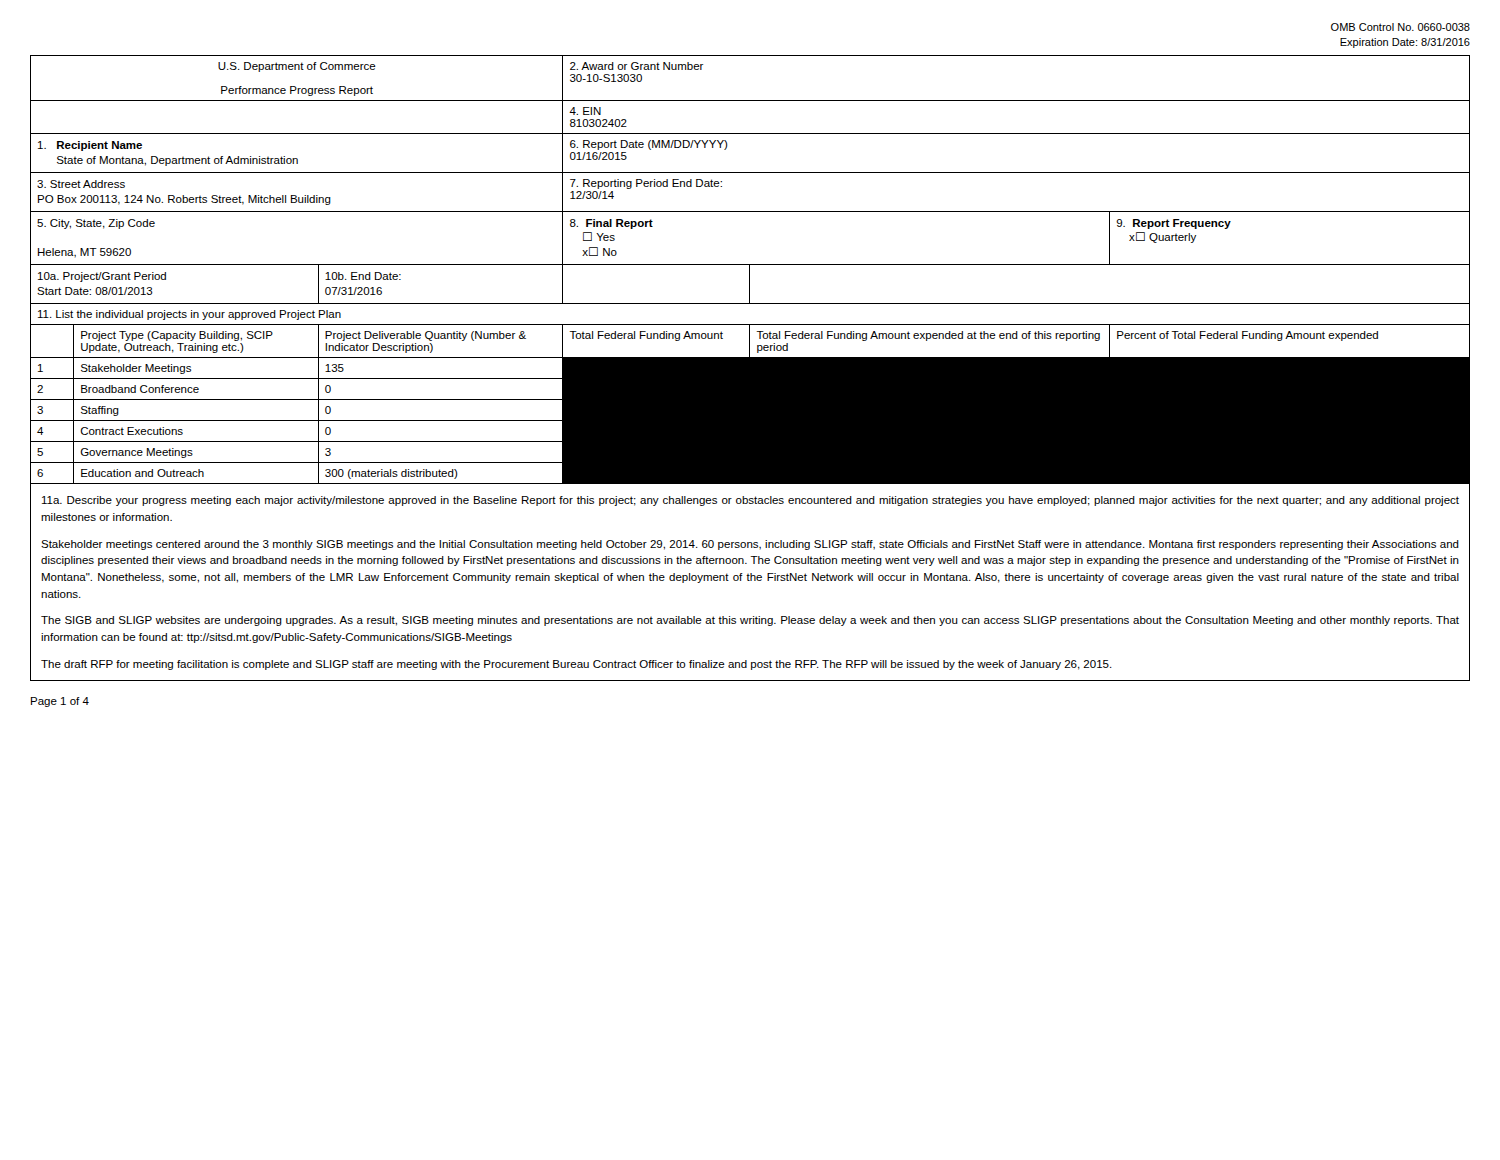OMB Control No. 0660-0038
Expiration Date: 8/31/2016
| U.S. Department of Commerce Performance Progress Report | 2. Award or Grant Number 30-10-S13030 |
| | 4. EIN 810302402 |
| 1. Recipient Name State of Montana, Department of Administration | 6. Report Date (MM/DD/YYYY) 01/16/2015 |
| 3. Street Address PO Box 200113, 124 No. Roberts Street, Mitchell Building | 7. Reporting Period End Date: 12/30/14 |
| 5. City, State, Zip Code Helena, MT 59620 | 8. Final Report ☐ Yes x☐ No | 9. Report Frequency x☐ Quarterly |
| 10a. Project/Grant Period Start Date: 08/01/2013 | 10b. End Date: 07/31/2016 | | |
| 11. List the individual projects in your approved Project Plan |
| | Project Type (Capacity Building, SCIP Update, Outreach, Training etc.) | Project Deliverable Quantity (Number & Indicator Description) | Total Federal Funding Amount | Total Federal Funding Amount expended at the end of this reporting period | Percent of Total Federal Funding Amount expended |
| 1 | Stakeholder Meetings | 135 | | | |
| 2 | Broadband Conference | 0 | | | |
| 3 | Staffing | 0 | | | |
| 4 | Contract Executions | 0 | | | |
| 5 | Governance Meetings | 3 | | | |
| 6 | Education and Outreach | 300 (materials distributed) | | | |
11a. Describe your progress meeting each major activity/milestone approved in the Baseline Report for this project; any challenges or obstacles encountered and mitigation strategies you have employed; planned major activities for the next quarter; and any additional project milestones or information.
Stakeholder meetings centered around the 3 monthly SIGB meetings and the Initial Consultation meeting held October 29, 2014. 60 persons, including SLIGP staff, state Officials and FirstNet Staff were in attendance. Montana first responders representing their Associations and disciplines presented their views and broadband needs in the morning followed by FirstNet presentations and discussions in the afternoon. The Consultation meeting went very well and was a major step in expanding the presence and understanding of the "Promise of FirstNet in Montana". Nonetheless, some, not all, members of the LMR Law Enforcement Community remain skeptical of when the deployment of the FirstNet Network will occur in Montana. Also, there is uncertainty of coverage areas given the vast rural nature of the state and tribal nations.
The SIGB and SLIGP websites are undergoing upgrades. As a result, SIGB meeting minutes and presentations are not available at this writing. Please delay a week and then you can access SLIGP presentations about the Consultation Meeting and other monthly reports. That information can be found at: ttp://sitsd.mt.gov/Public-Safety-Communications/SIGB-Meetings
The draft RFP for meeting facilitation is complete and SLIGP staff are meeting with the Procurement Bureau Contract Officer to finalize and post the RFP. The RFP will be issued by the week of January 26, 2015.
Page 1 of 4